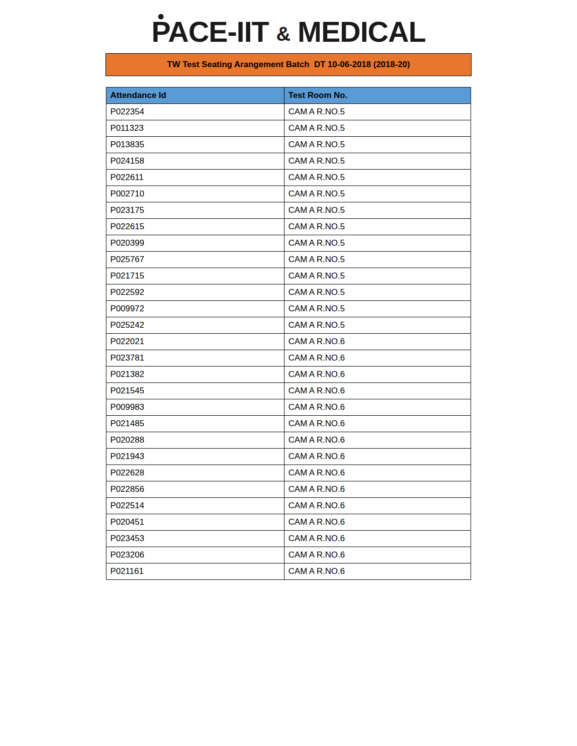PACE-IIT & MEDICAL
TW Test Seating Arangement Batch DT 10-06-2018 (2018-20)
| Attendance Id | Test Room No. |
| --- | --- |
| P022354 | CAM A R.NO.5 |
| P011323 | CAM A R.NO.5 |
| P013835 | CAM A R.NO.5 |
| P024158 | CAM A R.NO.5 |
| P022611 | CAM A R.NO.5 |
| P002710 | CAM A R.NO.5 |
| P023175 | CAM A R.NO.5 |
| P022615 | CAM A R.NO.5 |
| P020399 | CAM A R.NO.5 |
| P025767 | CAM A R.NO.5 |
| P021715 | CAM A R.NO.5 |
| P022592 | CAM A R.NO.5 |
| P009972 | CAM A R.NO.5 |
| P025242 | CAM A R.NO.5 |
| P022021 | CAM A R.NO.6 |
| P023781 | CAM A R.NO.6 |
| P021382 | CAM A R.NO.6 |
| P021545 | CAM A R.NO.6 |
| P009983 | CAM A R.NO.6 |
| P021485 | CAM A R.NO.6 |
| P020288 | CAM A R.NO.6 |
| P021943 | CAM A R.NO.6 |
| P022628 | CAM A R.NO.6 |
| P022856 | CAM A R.NO.6 |
| P022514 | CAM A R.NO.6 |
| P020451 | CAM A R.NO.6 |
| P023453 | CAM A R.NO.6 |
| P023206 | CAM A R.NO.6 |
| P021161 | CAM A R.NO.6 |